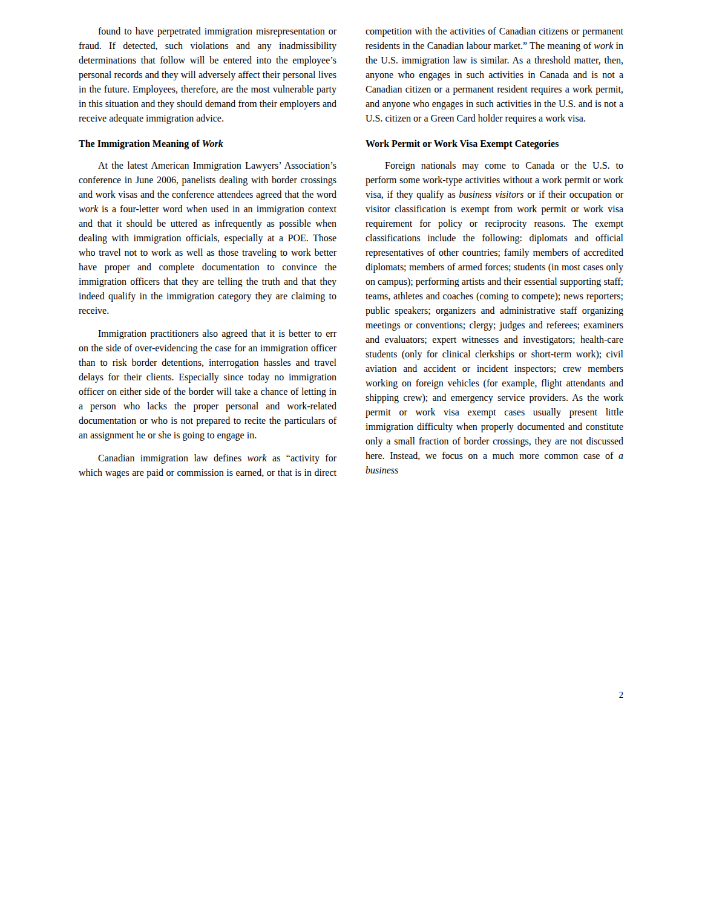found to have perpetrated immigration misrepresentation or fraud. If detected, such violations and any inadmissibility determinations that follow will be entered into the employee’s personal records and they will adversely affect their personal lives in the future. Employees, therefore, are the most vulnerable party in this situation and they should demand from their employers and receive adequate immigration advice.
The Immigration Meaning of Work
At the latest American Immigration Lawyers’ Association’s conference in June 2006, panelists dealing with border crossings and work visas and the conference attendees agreed that the word work is a four-letter word when used in an immigration context and that it should be uttered as infrequently as possible when dealing with immigration officials, especially at a POE. Those who travel not to work as well as those traveling to work better have proper and complete documentation to convince the immigration officers that they are telling the truth and that they indeed qualify in the immigration category they are claiming to receive.
Immigration practitioners also agreed that it is better to err on the side of over-evidencing the case for an immigration officer than to risk border detentions, interrogation hassles and travel delays for their clients. Especially since today no immigration officer on either side of the border will take a chance of letting in a person who lacks the proper personal and work-related documentation or who is not prepared to recite the particulars of an assignment he or she is going to engage in.
Canadian immigration law defines work as “activity for which wages are paid or commission is earned, or that is in direct competition with the activities of Canadian citizens or permanent residents in the Canadian labour market.” The meaning of work in the U.S. immigration law is similar. As a threshold matter, then, anyone who engages in such activities in Canada and is not a Canadian citizen or a permanent resident requires a work permit, and anyone who engages in such activities in the U.S. and is not a U.S. citizen or a Green Card holder requires a work visa.
Work Permit or Work Visa Exempt Categories
Foreign nationals may come to Canada or the U.S. to perform some work-type activities without a work permit or work visa, if they qualify as business visitors or if their occupation or visitor classification is exempt from work permit or work visa requirement for policy or reciprocity reasons. The exempt classifications include the following: diplomats and official representatives of other countries; family members of accredited diplomats; members of armed forces; students (in most cases only on campus); performing artists and their essential supporting staff; teams, athletes and coaches (coming to compete); news reporters; public speakers; organizers and administrative staff organizing meetings or conventions; clergy; judges and referees; examiners and evaluators; expert witnesses and investigators; health-care students (only for clinical clerkships or short-term work); civil aviation and accident or incident inspectors; crew members working on foreign vehicles (for example, flight attendants and shipping crew); and emergency service providers. As the work permit or work visa exempt cases usually present little immigration difficulty when properly documented and constitute only a small fraction of border crossings, they are not discussed here. Instead, we focus on a much more common case of a business
2